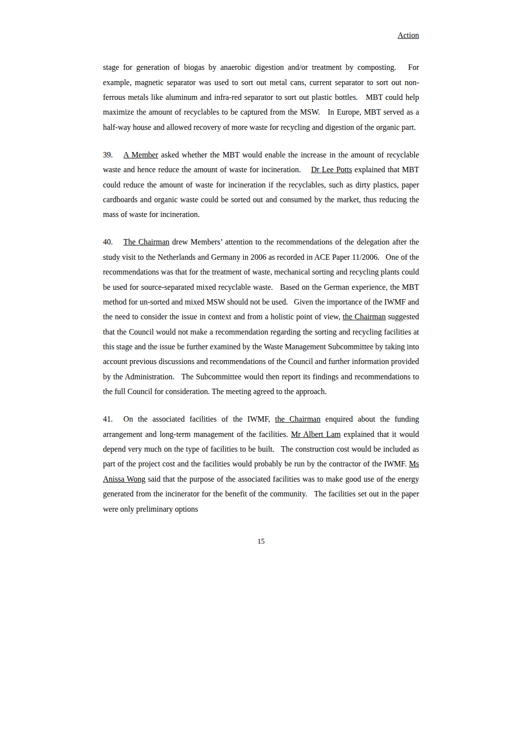Action
stage for generation of biogas by anaerobic digestion and/or treatment by composting. For example, magnetic separator was used to sort out metal cans, current separator to sort out non-ferrous metals like aluminum and infra-red separator to sort out plastic bottles. MBT could help maximize the amount of recyclables to be captured from the MSW. In Europe, MBT served as a half-way house and allowed recovery of more waste for recycling and digestion of the organic part.
39. A Member asked whether the MBT would enable the increase in the amount of recyclable waste and hence reduce the amount of waste for incineration. Dr Lee Potts explained that MBT could reduce the amount of waste for incineration if the recyclables, such as dirty plastics, paper cardboards and organic waste could be sorted out and consumed by the market, thus reducing the mass of waste for incineration.
40. The Chairman drew Members’ attention to the recommendations of the delegation after the study visit to the Netherlands and Germany in 2006 as recorded in ACE Paper 11/2006. One of the recommendations was that for the treatment of waste, mechanical sorting and recycling plants could be used for source-separated mixed recyclable waste. Based on the German experience, the MBT method for un-sorted and mixed MSW should not be used. Given the importance of the IWMF and the need to consider the issue in context and from a holistic point of view, the Chairman suggested that the Council would not make a recommendation regarding the sorting and recycling facilities at this stage and the issue be further examined by the Waste Management Subcommittee by taking into account previous discussions and recommendations of the Council and further information provided by the Administration. The Subcommittee would then report its findings and recommendations to the full Council for consideration. The meeting agreed to the approach.
41. On the associated facilities of the IWMF, the Chairman enquired about the funding arrangement and long-term management of the facilities. Mr Albert Lam explained that it would depend very much on the type of facilities to be built. The construction cost would be included as part of the project cost and the facilities would probably be run by the contractor of the IWMF. Ms Anissa Wong said that the purpose of the associated facilities was to make good use of the energy generated from the incinerator for the benefit of the community. The facilities set out in the paper were only preliminary options
15